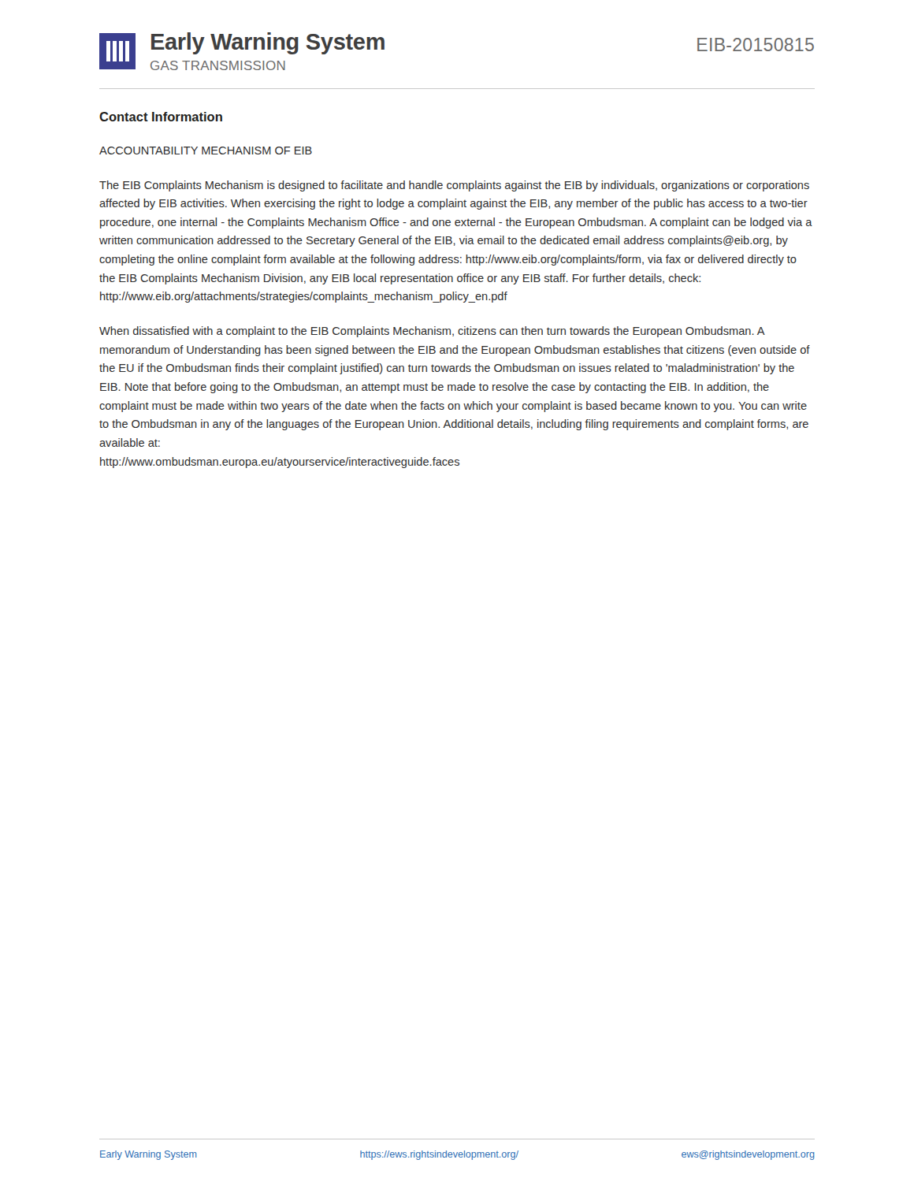Early Warning System
GAS TRANSMISSION
EIB-20150815
Contact Information
ACCOUNTABILITY MECHANISM OF EIB
The EIB Complaints Mechanism is designed to facilitate and handle complaints against the EIB by individuals, organizations or corporations affected by EIB activities. When exercising the right to lodge a complaint against the EIB, any member of the public has access to a two-tier procedure, one internal - the Complaints Mechanism Office - and one external - the European Ombudsman. A complaint can be lodged via a written communication addressed to the Secretary General of the EIB, via email to the dedicated email address complaints@eib.org, by completing the online complaint form available at the following address: http://www.eib.org/complaints/form, via fax or delivered directly to the EIB Complaints Mechanism Division, any EIB local representation office or any EIB staff. For further details, check:
http://www.eib.org/attachments/strategies/complaints_mechanism_policy_en.pdf
When dissatisfied with a complaint to the EIB Complaints Mechanism, citizens can then turn towards the European Ombudsman. A memorandum of Understanding has been signed between the EIB and the European Ombudsman establishes that citizens (even outside of the EU if the Ombudsman finds their complaint justified) can turn towards the Ombudsman on issues related to 'maladministration' by the EIB. Note that before going to the Ombudsman, an attempt must be made to resolve the case by contacting the EIB. In addition, the complaint must be made within two years of the date when the facts on which your complaint is based became known to you. You can write to the Ombudsman in any of the languages of the European Union. Additional details, including filing requirements and complaint forms, are available at:
http://www.ombudsman.europa.eu/atyourservice/interactiveguide.faces
Early Warning System
https://ews.rightsindevelopment.org/
ews@rightsindevelopment.org